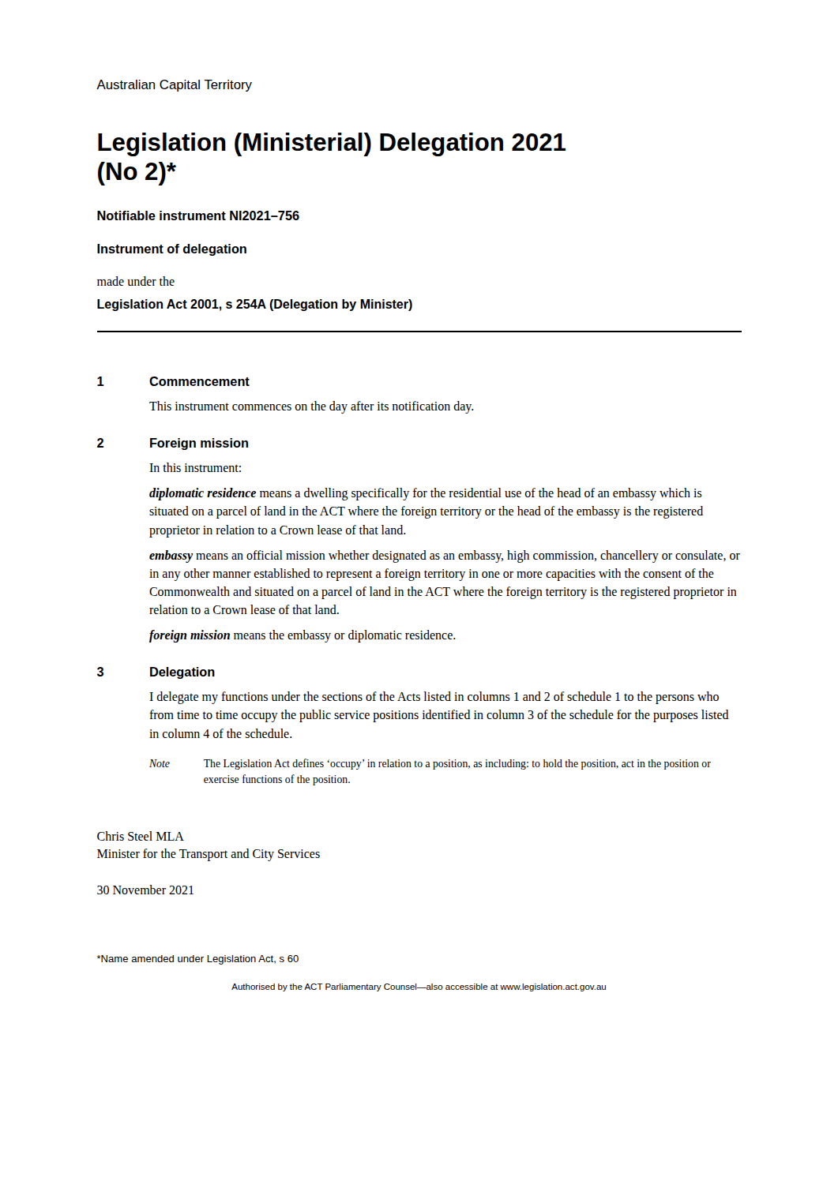Australian Capital Territory
Legislation (Ministerial) Delegation 2021
(No 2)*
Notifiable instrument NI2021–756
Instrument of delegation
made under the
Legislation Act 2001, s 254A (Delegation by Minister)
1 Commencement
This instrument commences on the day after its notification day.
2 Foreign mission
In this instrument:
diplomatic residence means a dwelling specifically for the residential use of the head of an embassy which is situated on a parcel of land in the ACT where the foreign territory or the head of the embassy is the registered proprietor in relation to a Crown lease of that land.
embassy means an official mission whether designated as an embassy, high commission, chancellery or consulate, or in any other manner established to represent a foreign territory in one or more capacities with the consent of the Commonwealth and situated on a parcel of land in the ACT where the foreign territory is the registered proprietor in relation to a Crown lease of that land.
foreign mission means the embassy or diplomatic residence.
3 Delegation
I delegate my functions under the sections of the Acts listed in columns 1 and 2 of schedule 1 to the persons who from time to time occupy the public service positions identified in column 3 of the schedule for the purposes listed in column 4 of the schedule.
Note The Legislation Act defines ‘occupy’ in relation to a position, as including: to hold the position, act in the position or exercise functions of the position.
Chris Steel MLA
Minister for the Transport and City Services
30 November 2021
*Name amended under Legislation Act, s 60
Authorised by the ACT Parliamentary Counsel—also accessible at www.legislation.act.gov.au